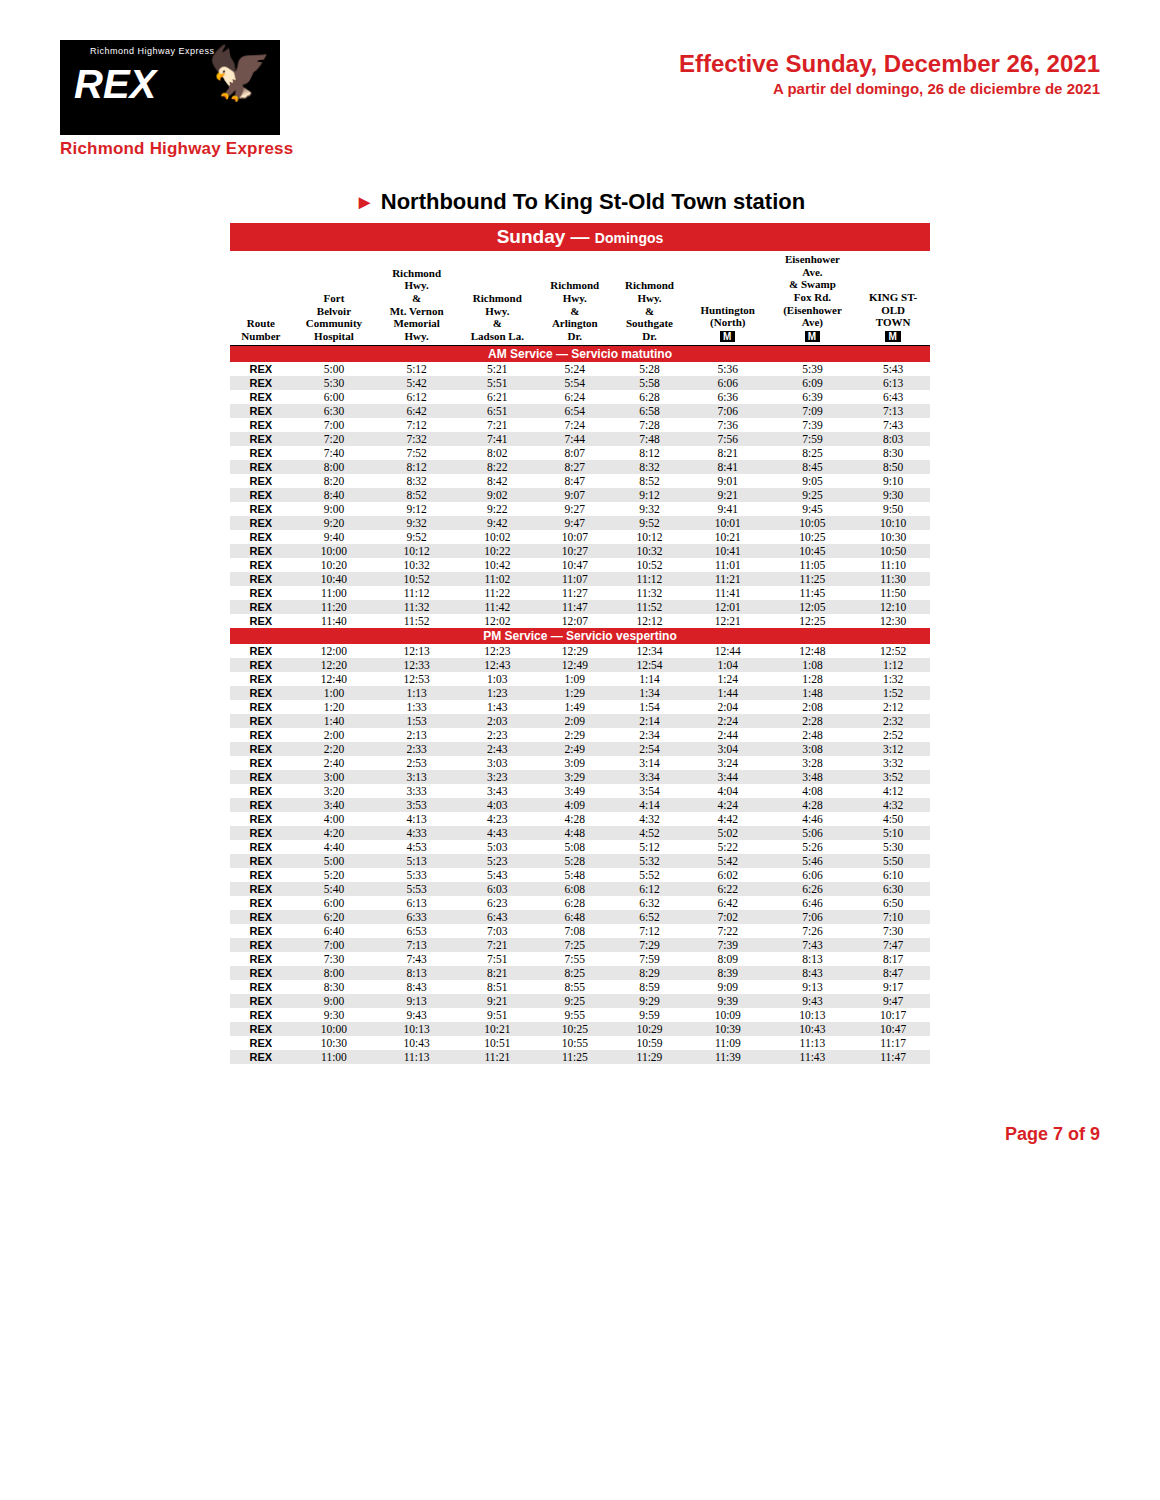Richmond Highway Express REX 🦅
Richmond Highway Express
Effective Sunday, December 26, 2021
A partir del domingo, 26 de diciembre de 2021
► Northbound To King St-Old Town station
Sunday — Domingos
| Route Number | Fort Belvoir Community Hospital | Richmond Hwy. & Mt. Vernon Memorial Hwy. | Richmond Hwy. & Ladson La. | Richmond Hwy. & Arlington Dr. | Richmond Hwy. & Southgate Dr. | Huntington (North) M | Eisenhower Ave. & Swamp Fox Rd. (Eisenhower Ave) M | KING ST- OLD TOWN M |
| --- | --- | --- | --- | --- | --- | --- | --- | --- |
| AM Service — Servicio matutino |
| REX | 5:00 | 5:12 | 5:21 | 5:24 | 5:28 | 5:36 | 5:39 | 5:43 |
| REX | 5:30 | 5:42 | 5:51 | 5:54 | 5:58 | 6:06 | 6:09 | 6:13 |
| REX | 6:00 | 6:12 | 6:21 | 6:24 | 6:28 | 6:36 | 6:39 | 6:43 |
| REX | 6:30 | 6:42 | 6:51 | 6:54 | 6:58 | 7:06 | 7:09 | 7:13 |
| REX | 7:00 | 7:12 | 7:21 | 7:24 | 7:28 | 7:36 | 7:39 | 7:43 |
| REX | 7:20 | 7:32 | 7:41 | 7:44 | 7:48 | 7:56 | 7:59 | 8:03 |
| REX | 7:40 | 7:52 | 8:02 | 8:07 | 8:12 | 8:21 | 8:25 | 8:30 |
| REX | 8:00 | 8:12 | 8:22 | 8:27 | 8:32 | 8:41 | 8:45 | 8:50 |
| REX | 8:20 | 8:32 | 8:42 | 8:47 | 8:52 | 9:01 | 9:05 | 9:10 |
| REX | 8:40 | 8:52 | 9:02 | 9:07 | 9:12 | 9:21 | 9:25 | 9:30 |
| REX | 9:00 | 9:12 | 9:22 | 9:27 | 9:32 | 9:41 | 9:45 | 9:50 |
| REX | 9:20 | 9:32 | 9:42 | 9:47 | 9:52 | 10:01 | 10:05 | 10:10 |
| REX | 9:40 | 9:52 | 10:02 | 10:07 | 10:12 | 10:21 | 10:25 | 10:30 |
| REX | 10:00 | 10:12 | 10:22 | 10:27 | 10:32 | 10:41 | 10:45 | 10:50 |
| REX | 10:20 | 10:32 | 10:42 | 10:47 | 10:52 | 11:01 | 11:05 | 11:10 |
| REX | 10:40 | 10:52 | 11:02 | 11:07 | 11:12 | 11:21 | 11:25 | 11:30 |
| REX | 11:00 | 11:12 | 11:22 | 11:27 | 11:32 | 11:41 | 11:45 | 11:50 |
| REX | 11:20 | 11:32 | 11:42 | 11:47 | 11:52 | 12:01 | 12:05 | 12:10 |
| REX | 11:40 | 11:52 | 12:02 | 12:07 | 12:12 | 12:21 | 12:25 | 12:30 |
| PM Service — Servicio vespertino |
| REX | 12:00 | 12:13 | 12:23 | 12:29 | 12:34 | 12:44 | 12:48 | 12:52 |
| REX | 12:20 | 12:33 | 12:43 | 12:49 | 12:54 | 1:04 | 1:08 | 1:12 |
| REX | 12:40 | 12:53 | 1:03 | 1:09 | 1:14 | 1:24 | 1:28 | 1:32 |
| REX | 1:00 | 1:13 | 1:23 | 1:29 | 1:34 | 1:44 | 1:48 | 1:52 |
| REX | 1:20 | 1:33 | 1:43 | 1:49 | 1:54 | 2:04 | 2:08 | 2:12 |
| REX | 1:40 | 1:53 | 2:03 | 2:09 | 2:14 | 2:24 | 2:28 | 2:32 |
| REX | 2:00 | 2:13 | 2:23 | 2:29 | 2:34 | 2:44 | 2:48 | 2:52 |
| REX | 2:20 | 2:33 | 2:43 | 2:49 | 2:54 | 3:04 | 3:08 | 3:12 |
| REX | 2:40 | 2:53 | 3:03 | 3:09 | 3:14 | 3:24 | 3:28 | 3:32 |
| REX | 3:00 | 3:13 | 3:23 | 3:29 | 3:34 | 3:44 | 3:48 | 3:52 |
| REX | 3:20 | 3:33 | 3:43 | 3:49 | 3:54 | 4:04 | 4:08 | 4:12 |
| REX | 3:40 | 3:53 | 4:03 | 4:09 | 4:14 | 4:24 | 4:28 | 4:32 |
| REX | 4:00 | 4:13 | 4:23 | 4:28 | 4:32 | 4:42 | 4:46 | 4:50 |
| REX | 4:20 | 4:33 | 4:43 | 4:48 | 4:52 | 5:02 | 5:06 | 5:10 |
| REX | 4:40 | 4:53 | 5:03 | 5:08 | 5:12 | 5:22 | 5:26 | 5:30 |
| REX | 5:00 | 5:13 | 5:23 | 5:28 | 5:32 | 5:42 | 5:46 | 5:50 |
| REX | 5:20 | 5:33 | 5:43 | 5:48 | 5:52 | 6:02 | 6:06 | 6:10 |
| REX | 5:40 | 5:53 | 6:03 | 6:08 | 6:12 | 6:22 | 6:26 | 6:30 |
| REX | 6:00 | 6:13 | 6:23 | 6:28 | 6:32 | 6:42 | 6:46 | 6:50 |
| REX | 6:20 | 6:33 | 6:43 | 6:48 | 6:52 | 7:02 | 7:06 | 7:10 |
| REX | 6:40 | 6:53 | 7:03 | 7:08 | 7:12 | 7:22 | 7:26 | 7:30 |
| REX | 7:00 | 7:13 | 7:21 | 7:25 | 7:29 | 7:39 | 7:43 | 7:47 |
| REX | 7:30 | 7:43 | 7:51 | 7:55 | 7:59 | 8:09 | 8:13 | 8:17 |
| REX | 8:00 | 8:13 | 8:21 | 8:25 | 8:29 | 8:39 | 8:43 | 8:47 |
| REX | 8:30 | 8:43 | 8:51 | 8:55 | 8:59 | 9:09 | 9:13 | 9:17 |
| REX | 9:00 | 9:13 | 9:21 | 9:25 | 9:29 | 9:39 | 9:43 | 9:47 |
| REX | 9:30 | 9:43 | 9:51 | 9:55 | 9:59 | 10:09 | 10:13 | 10:17 |
| REX | 10:00 | 10:13 | 10:21 | 10:25 | 10:29 | 10:39 | 10:43 | 10:47 |
| REX | 10:30 | 10:43 | 10:51 | 10:55 | 10:59 | 11:09 | 11:13 | 11:17 |
| REX | 11:00 | 11:13 | 11:21 | 11:25 | 11:29 | 11:39 | 11:43 | 11:47 |
Page 7 of 9